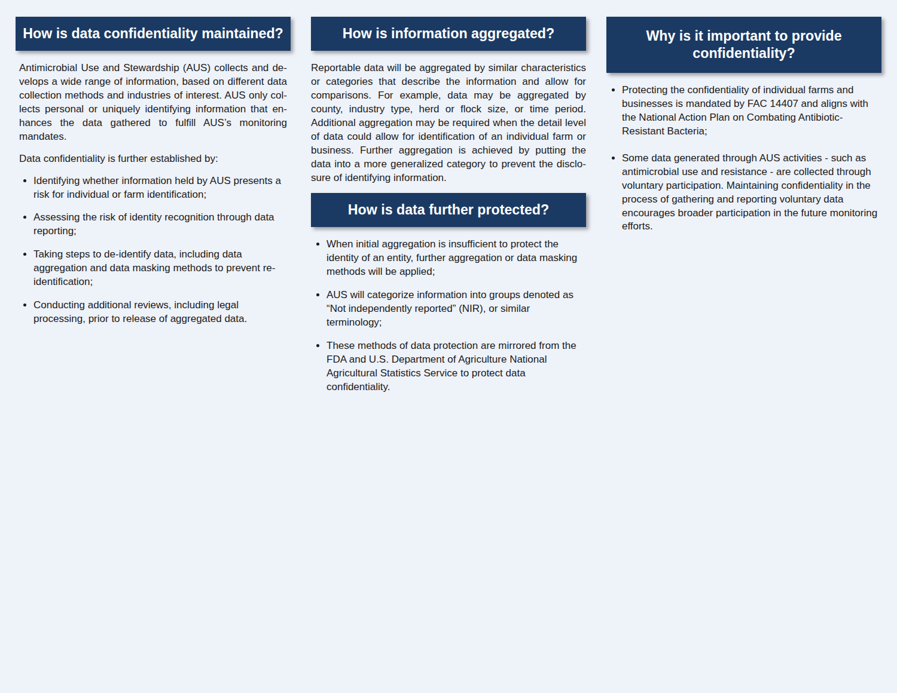How is data confidentiality maintained?
Antimicrobial Use and Stewardship (AUS) collects and develops a wide range of information, based on different data collection methods and industries of interest. AUS only collects personal or uniquely identifying information that enhances the data gathered to fulfill AUS’s monitoring mandates.
Data confidentiality is further established by:
Identifying whether information held by AUS presents a risk for individual or farm identification;
Assessing the risk of identity recognition through data reporting;
Taking steps to de-identify data, including data aggregation and data masking methods to prevent re-identification;
Conducting additional reviews, including legal processing, prior to release of aggregated data.
How is information aggregated?
Reportable data will be aggregated by similar characteristics or categories that describe the information and allow for comparisons. For example, data may be aggregated by county, industry type, herd or flock size, or time period. Additional aggregation may be required when the detail level of data could allow for identification of an individual farm or business. Further aggregation is achieved by putting the data into a more generalized category to prevent the disclosure of identifying information.
How is data further protected?
When initial aggregation is insufficient to protect the identity of an entity, further aggregation or data masking methods will be applied;
AUS will categorize information into groups denoted as “Not independently reported” (NIR), or similar terminology;
These methods of data protection are mirrored from the FDA and U.S. Department of Agriculture National Agricultural Statistics Service to protect data confidentiality.
Why is it important to provide confidentiality?
Protecting the confidentiality of individual farms and businesses is mandated by FAC 14407 and aligns with the National Action Plan on Combating Antibiotic-Resistant Bacteria;
Some data generated through AUS activities - such as antimicrobial use and resistance - are collected through voluntary participation. Maintaining confidentiality in the process of gathering and reporting voluntary data encourages broader participation in the future monitoring efforts.